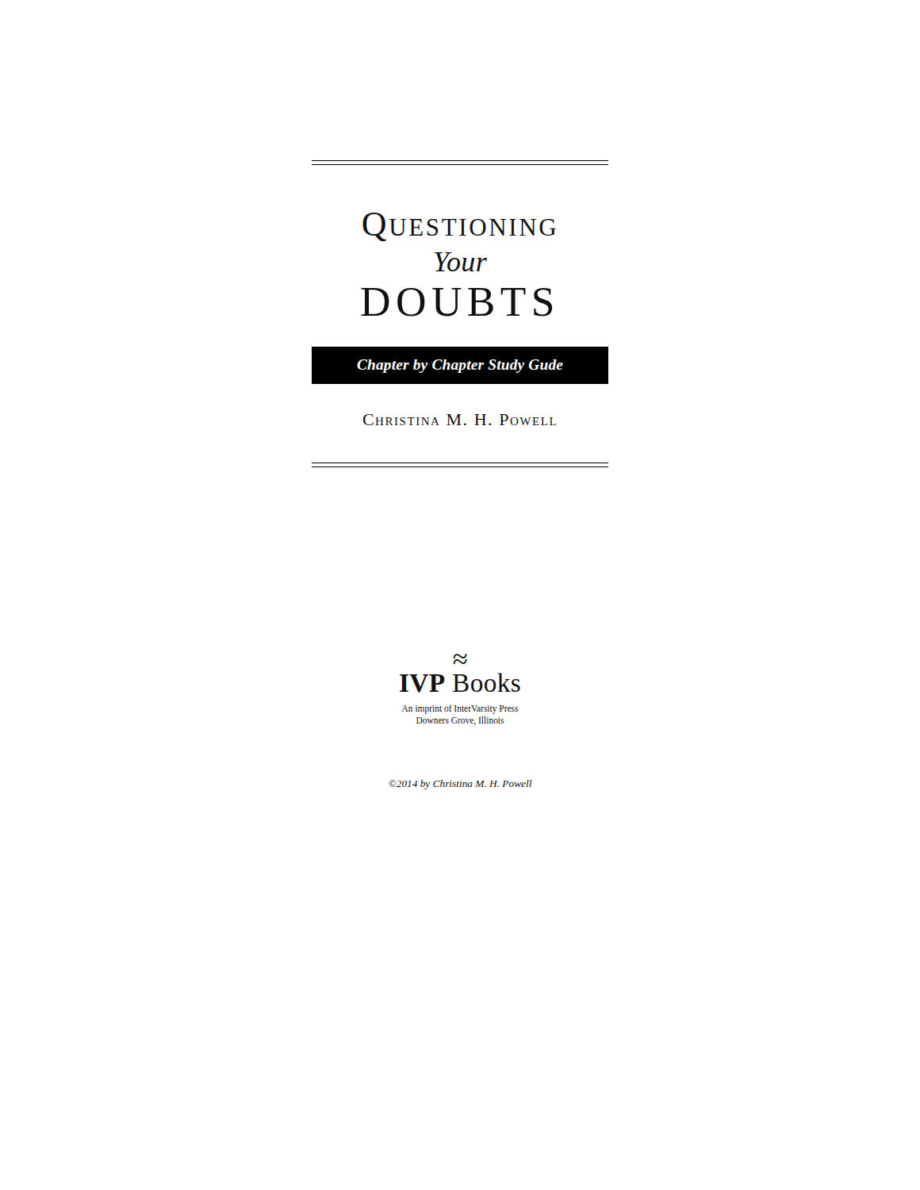Questioning Your DOUBTS
Chapter by Chapter Study Gude
Christina M. H. Powell
≈
IVP Books
An imprint of InterVarsity Press
Downers Grove, Illinois
©2014 by Christina M. H. Powell